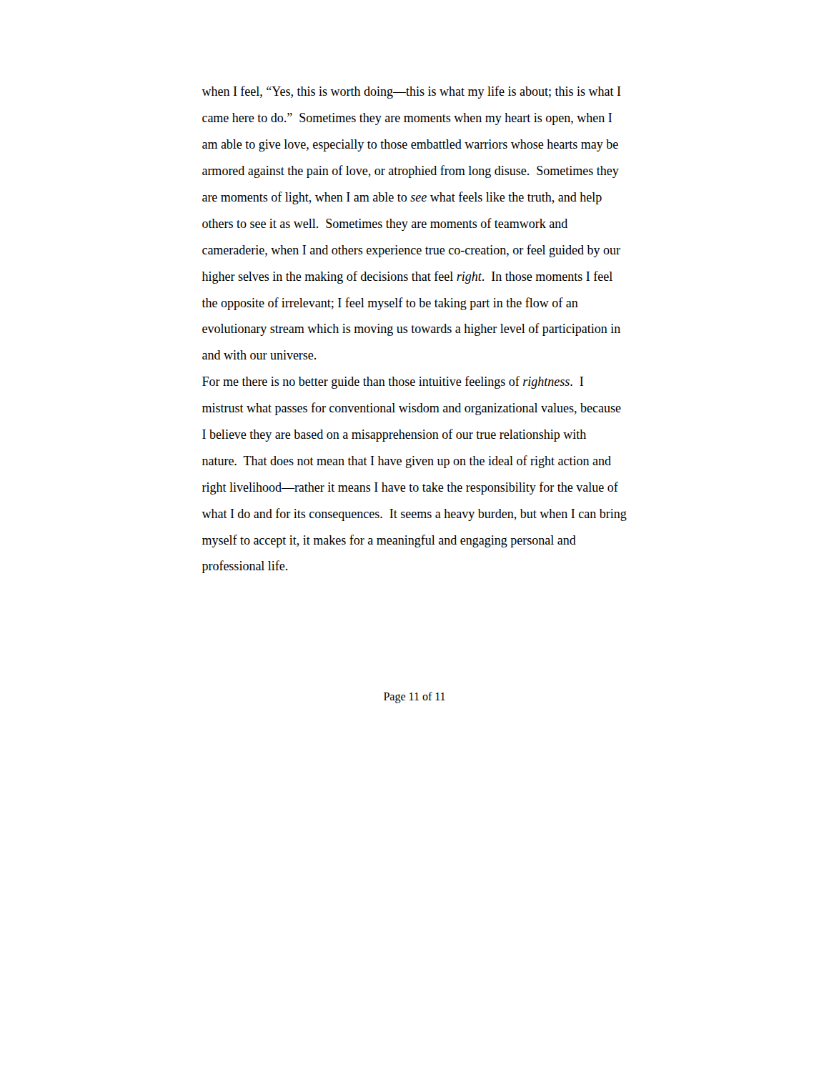when I feel, “Yes, this is worth doing—this is what my life is about; this is what I came here to do.” Sometimes they are moments when my heart is open, when I am able to give love, especially to those embattled warriors whose hearts may be armored against the pain of love, or atrophied from long disuse. Sometimes they are moments of light, when I am able to see what feels like the truth, and help others to see it as well. Sometimes they are moments of teamwork and cameraderie, when I and others experience true co-creation, or feel guided by our higher selves in the making of decisions that feel right. In those moments I feel the opposite of irrelevant; I feel myself to be taking part in the flow of an evolutionary stream which is moving us towards a higher level of participation in and with our universe.
For me there is no better guide than those intuitive feelings of rightness. I mistrust what passes for conventional wisdom and organizational values, because I believe they are based on a misapprehension of our true relationship with nature. That does not mean that I have given up on the ideal of right action and right livelihood—rather it means I have to take the responsibility for the value of what I do and for its consequences. It seems a heavy burden, but when I can bring myself to accept it, it makes for a meaningful and engaging personal and professional life.
Page 11 of 11